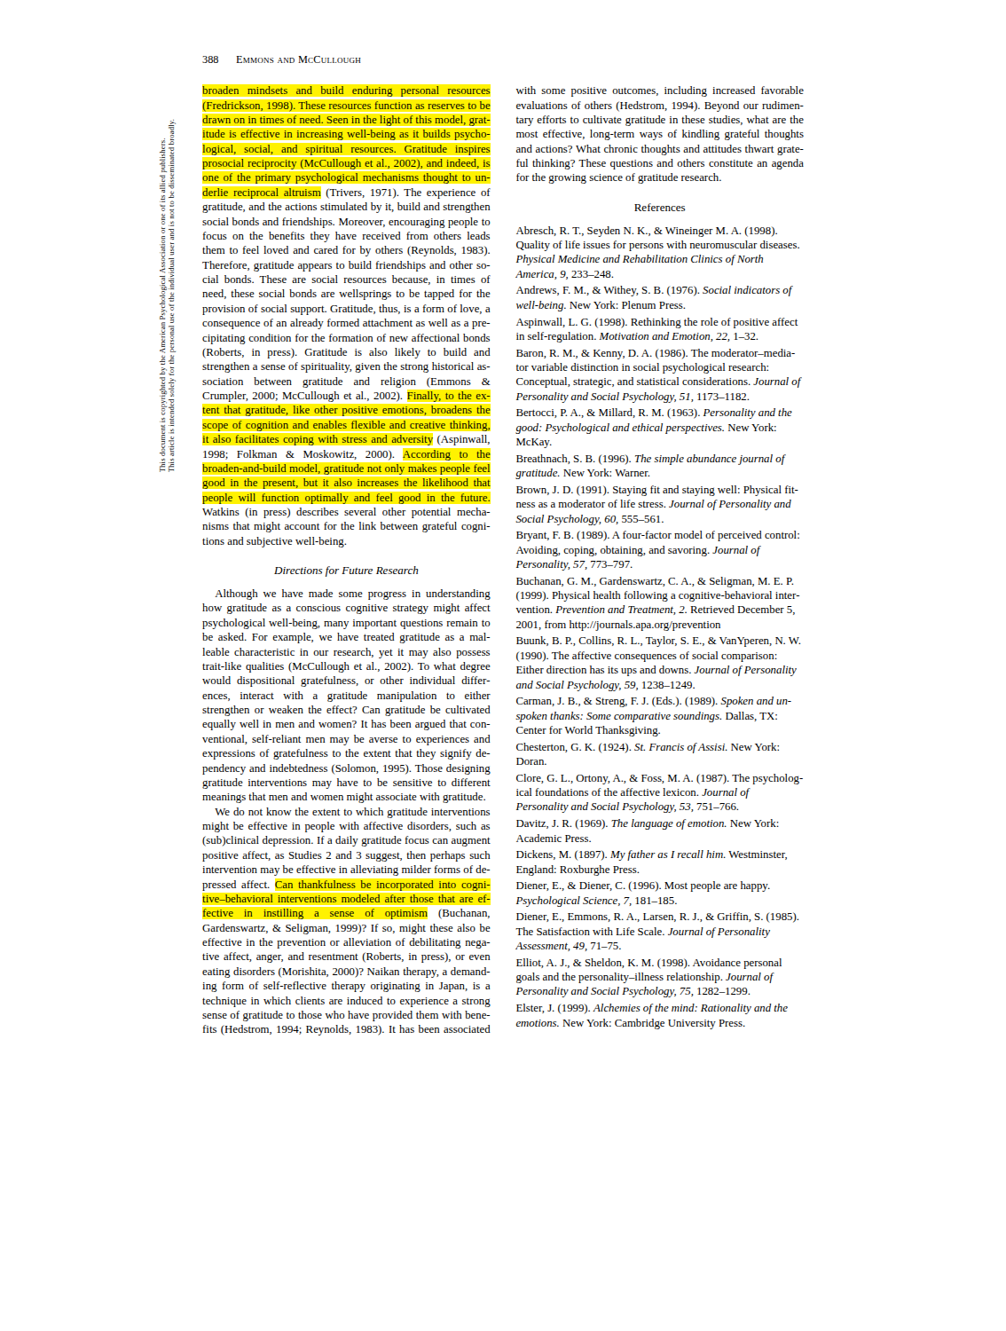This document is copyrighted by the American Psychological Association or one of its allied publishers.
This article is intended solely for the personal use of the individual user and is not to be disseminated broadly.
388 Emmons and McCullough
broaden mindsets and build enduring personal resources (Fredrickson, 1998). These resources function as reserves to be drawn on in times of need. Seen in the light of this model, gratitude is effective in increasing well-being as it builds psychological, social, and spiritual resources. Gratitude inspires prosocial reciprocity (McCullough et al., 2002), and indeed, is one of the primary psychological mechanisms thought to underlie reciprocal altruism (Trivers, 1971). The experience of gratitude, and the actions stimulated by it, build and strengthen social bonds and friendships. Moreover, encouraging people to focus on the benefits they have received from others leads them to feel loved and cared for by others (Reynolds, 1983). Therefore, gratitude appears to build friendships and other social bonds. These are social resources because, in times of need, these social bonds are wellsprings to be tapped for the provision of social support. Gratitude, thus, is a form of love, a consequence of an already formed attachment as well as a precipitating condition for the formation of new affectional bonds (Roberts, in press). Gratitude is also likely to build and strengthen a sense of spirituality, given the strong historical association between gratitude and religion (Emmons & Crumpler, 2000; McCullough et al., 2002). Finally, to the extent that gratitude, like other positive emotions, broadens the scope of cognition and enables flexible and creative thinking, it also facilitates coping with stress and adversity (Aspinwall, 1998; Folkman & Moskowitz, 2000). According to the broaden-and-build model, gratitude not only makes people feel good in the present, but it also increases the likelihood that people will function optimally and feel good in the future. Watkins (in press) describes several other potential mechanisms that might account for the link between grateful cognitions and subjective well-being.
Directions for Future Research
Although we have made some progress in understanding how gratitude as a conscious cognitive strategy might affect psychological well-being, many important questions remain to be asked. For example, we have treated gratitude as a malleable characteristic in our research, yet it may also possess trait-like qualities (McCullough et al., 2002). To what degree would dispositional gratefulness, or other individual differences, interact with a gratitude manipulation to either strengthen or weaken the effect? Can gratitude be cultivated equally well in men and women? It has been argued that conventional, self-reliant men may be averse to experiences and expressions of gratefulness to the extent that they signify dependency and indebtedness (Solomon, 1995). Those designing gratitude interventions may have to be sensitive to different meanings that men and women might associate with gratitude.
We do not know the extent to which gratitude interventions might be effective in people with affective disorders, such as (sub)clinical depression. If a daily gratitude focus can augment positive affect, as Studies 2 and 3 suggest, then perhaps such intervention may be effective in alleviating milder forms of depressed affect. Can thankfulness be incorporated into cognitive–behavioral interventions modeled after those that are effective in instilling a sense of optimism (Buchanan, Gardenswartz, & Seligman, 1999)? If so, might these also be effective in the prevention or alleviation of debilitating negative affect, anger, and resentment (Roberts, in press), or even eating disorders (Morishita, 2000)? Naikan therapy, a demanding form of self-reflective therapy originating in Japan, is a technique in which clients are induced to experience a strong sense of gratitude to those who have provided them with benefits (Hedstrom, 1994; Reynolds, 1983). It has been associated with some positive outcomes, including increased favorable evaluations of others (Hedstrom, 1994). Beyond our rudimentary efforts to cultivate gratitude in these studies, what are the most effective, long-term ways of kindling grateful thoughts and actions? What chronic thoughts and attitudes thwart grateful thinking? These questions and others constitute an agenda for the growing science of gratitude research.
References
Abresch, R. T., Seyden N. K., & Wineinger M. A. (1998). Quality of life issues for persons with neuromuscular diseases. Physical Medicine and Rehabilitation Clinics of North America, 9, 233–248.
Andrews, F. M., & Withey, S. B. (1976). Social indicators of well-being. New York: Plenum Press.
Aspinwall, L. G. (1998). Rethinking the role of positive affect in self-regulation. Motivation and Emotion, 22, 1–32.
Baron, R. M., & Kenny, D. A. (1986). The moderator–mediator variable distinction in social psychological research: Conceptual, strategic, and statistical considerations. Journal of Personality and Social Psychology, 51, 1173–1182.
Bertocci, P. A., & Millard, R. M. (1963). Personality and the good: Psychological and ethical perspectives. New York: McKay.
Breathnach, S. B. (1996). The simple abundance journal of gratitude. New York: Warner.
Brown, J. D. (1991). Staying fit and staying well: Physical fitness as a moderator of life stress. Journal of Personality and Social Psychology, 60, 555–561.
Bryant, F. B. (1989). A four-factor model of perceived control: Avoiding, coping, obtaining, and savoring. Journal of Personality, 57, 773–797.
Buchanan, G. M., Gardenswartz, C. A., & Seligman, M. E. P. (1999). Physical health following a cognitive-behavioral intervention. Prevention and Treatment, 2. Retrieved December 5, 2001, from http://journals.apa.org/prevention
Buunk, B. P., Collins, R. L., Taylor, S. E., & VanYperen, N. W. (1990). The affective consequences of social comparison: Either direction has its ups and downs. Journal of Personality and Social Psychology, 59, 1238–1249.
Carman, J. B., & Streng, F. J. (Eds.). (1989). Spoken and unspoken thanks: Some comparative soundings. Dallas, TX: Center for World Thanksgiving.
Chesterton, G. K. (1924). St. Francis of Assisi. New York: Doran.
Clore, G. L., Ortony, A., & Foss, M. A. (1987). The psychological foundations of the affective lexicon. Journal of Personality and Social Psychology, 53, 751–766.
Davitz, J. R. (1969). The language of emotion. New York: Academic Press.
Dickens, M. (1897). My father as I recall him. Westminster, England: Roxburghe Press.
Diener, E., & Diener, C. (1996). Most people are happy. Psychological Science, 7, 181–185.
Diener, E., Emmons, R. A., Larsen, R. J., & Griffin, S. (1985). The Satisfaction with Life Scale. Journal of Personality Assessment, 49, 71–75.
Elliot, A. J., & Sheldon, K. M. (1998). Avoidance personal goals and the personality–illness relationship. Journal of Personality and Social Psychology, 75, 1282–1299.
Elster, J. (1999). Alchemies of the mind: Rationality and the emotions. New York: Cambridge University Press.